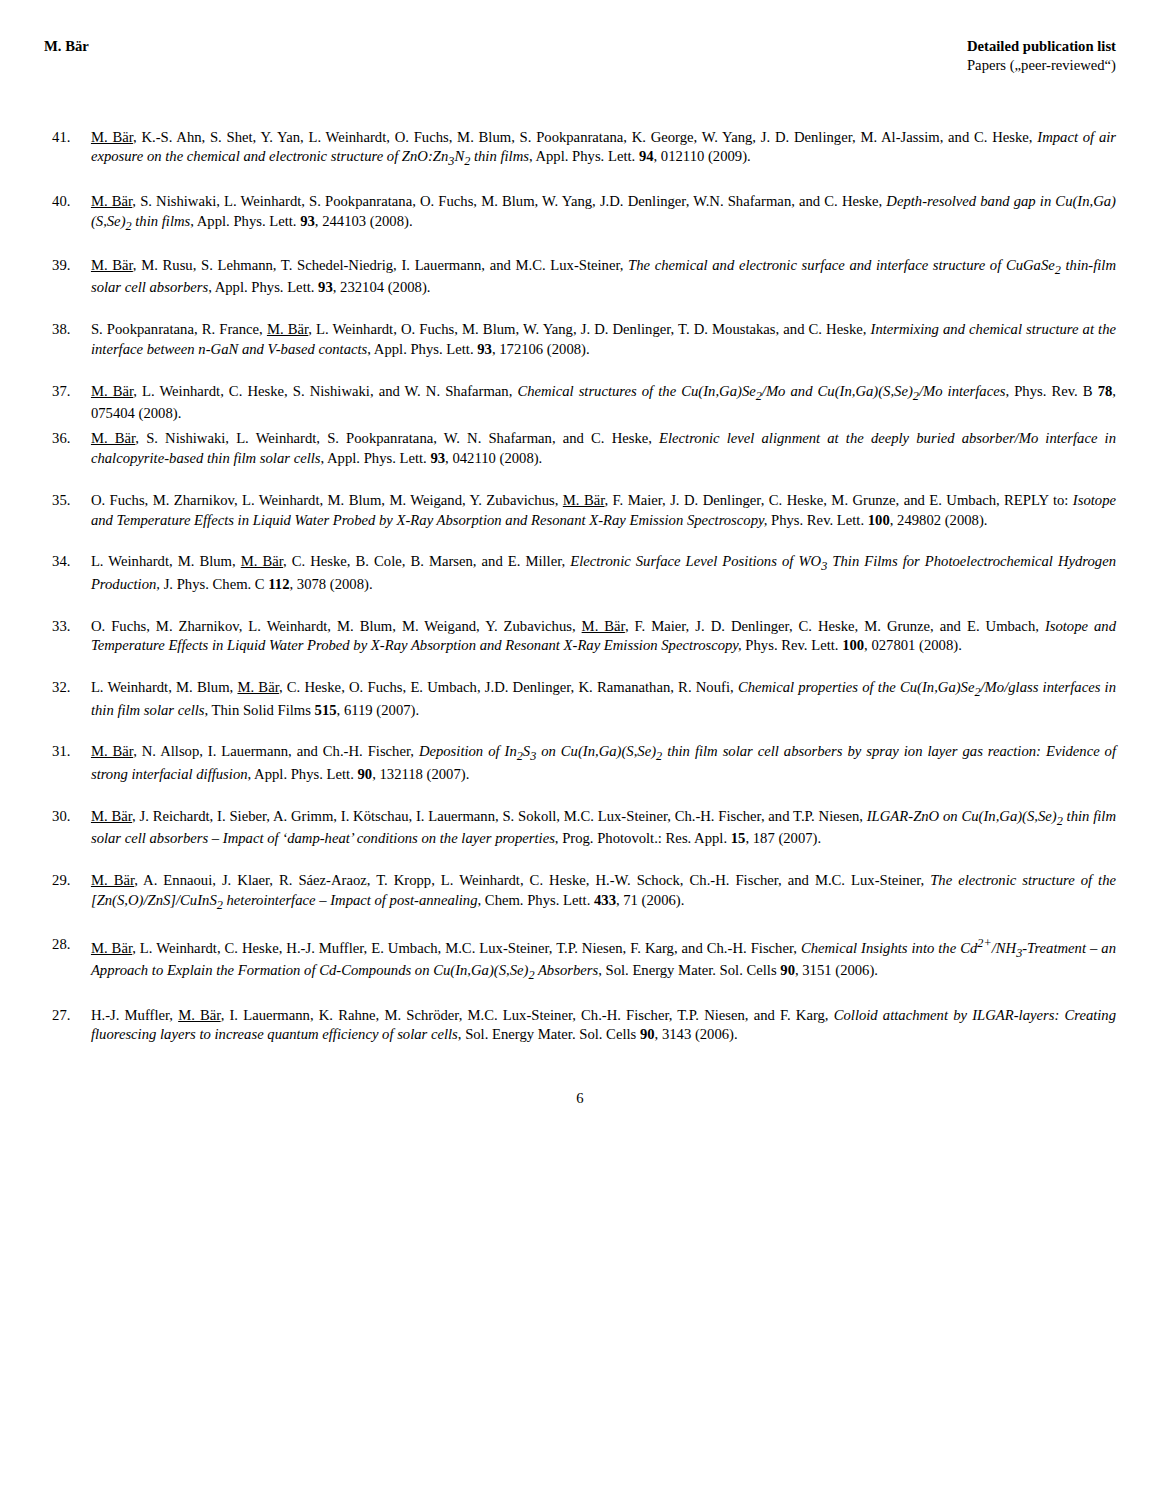M. Bär
Detailed publication list
Papers („peer-reviewed“)
41. M. Bär, K.-S. Ahn, S. Shet, Y. Yan, L. Weinhardt, O. Fuchs, M. Blum, S. Pookpanratana, K. George, W. Yang, J. D. Denlinger, M. Al-Jassim, and C. Heske, Impact of air exposure on the chemical and electronic structure of ZnO:Zn3N2 thin films, Appl. Phys. Lett. 94, 012110 (2009).
40. M. Bär, S. Nishiwaki, L. Weinhardt, S. Pookpanratana, O. Fuchs, M. Blum, W. Yang, J.D. Denlinger, W.N. Shafarman, and C. Heske, Depth-resolved band gap in Cu(In,Ga)(S,Se)2 thin films, Appl. Phys. Lett. 93, 244103 (2008).
39. M. Bär, M. Rusu, S. Lehmann, T. Schedel-Niedrig, I. Lauermann, and M.C. Lux-Steiner, The chemical and electronic surface and interface structure of CuGaSe2 thin-film solar cell absorbers, Appl. Phys. Lett. 93, 232104 (2008).
38. S. Pookpanratana, R. France, M. Bär, L. Weinhardt, O. Fuchs, M. Blum, W. Yang, J. D. Denlinger, T. D. Moustakas, and C. Heske, Intermixing and chemical structure at the interface between n-GaN and V-based contacts, Appl. Phys. Lett. 93, 172106 (2008).
37. M. Bär, L. Weinhardt, C. Heske, S. Nishiwaki, and W. N. Shafarman, Chemical structures of the Cu(In,Ga)Se2/Mo and Cu(In,Ga)(S,Se)2/Mo interfaces, Phys. Rev. B 78, 075404 (2008).
36. M. Bär, S. Nishiwaki, L. Weinhardt, S. Pookpanratana, W. N. Shafarman, and C. Heske, Electronic level alignment at the deeply buried absorber/Mo interface in chalcopyrite-based thin film solar cells, Appl. Phys. Lett. 93, 042110 (2008).
35. O. Fuchs, M. Zharnikov, L. Weinhardt, M. Blum, M. Weigand, Y. Zubavichus, M. Bär, F. Maier, J. D. Denlinger, C. Heske, M. Grunze, and E. Umbach, REPLY to: Isotope and Temperature Effects in Liquid Water Probed by X-Ray Absorption and Resonant X-Ray Emission Spectroscopy, Phys. Rev. Lett. 100, 249802 (2008).
34. L. Weinhardt, M. Blum, M. Bär, C. Heske, B. Cole, B. Marsen, and E. Miller, Electronic Surface Level Positions of WO3 Thin Films for Photoelectrochemical Hydrogen Production, J. Phys. Chem. C 112, 3078 (2008).
33. O. Fuchs, M. Zharnikov, L. Weinhardt, M. Blum, M. Weigand, Y. Zubavichus, M. Bär, F. Maier, J. D. Denlinger, C. Heske, M. Grunze, and E. Umbach, Isotope and Temperature Effects in Liquid Water Probed by X-Ray Absorption and Resonant X-Ray Emission Spectroscopy, Phys. Rev. Lett. 100, 027801 (2008).
32. L. Weinhardt, M. Blum, M. Bär, C. Heske, O. Fuchs, E. Umbach, J.D. Denlinger, K. Ramanathan, R. Noufi, Chemical properties of the Cu(In,Ga)Se2/Mo/glass interfaces in thin film solar cells, Thin Solid Films 515, 6119 (2007).
31. M. Bär, N. Allsop, I. Lauermann, and Ch.-H. Fischer, Deposition of In2S3 on Cu(In,Ga)(S,Se)2 thin film solar cell absorbers by spray ion layer gas reaction: Evidence of strong interfacial diffusion, Appl. Phys. Lett. 90, 132118 (2007).
30. M. Bär, J. Reichardt, I. Sieber, A. Grimm, I. Kötschau, I. Lauermann, S. Sokoll, M.C. Lux-Steiner, Ch.-H. Fischer, and T.P. Niesen, ILGAR-ZnO on Cu(In,Ga)(S,Se)2 thin film solar cell absorbers – Impact of ‘damp-heat’ conditions on the layer properties, Prog. Photovolt.: Res. Appl. 15, 187 (2007).
29. M. Bär, A. Ennaoui, J. Klaer, R. Sáez-Araoz, T. Kropp, L. Weinhardt, C. Heske, H.-W. Schock, Ch.-H. Fischer, and M.C. Lux-Steiner, The electronic structure of the [Zn(S,O)/ZnS]/CuInS2 heterointerface – Impact of post-annealing, Chem. Phys. Lett. 433, 71 (2006).
28. M. Bär, L. Weinhardt, C. Heske, H.-J. Muffler, E. Umbach, M.C. Lux-Steiner, T.P. Niesen, F. Karg, and Ch.-H. Fischer, Chemical Insights into the Cd2+/NH3-Treatment – an Approach to Explain the Formation of Cd-Compounds on Cu(In,Ga)(S,Se)2 Absorbers, Sol. Energy Mater. Sol. Cells 90, 3151 (2006).
27. H.-J. Muffler, M. Bär, I. Lauermann, K. Rahne, M. Schröder, M.C. Lux-Steiner, Ch.-H. Fischer, T.P. Niesen, and F. Karg, Colloid attachment by ILGAR-layers: Creating fluorescing layers to increase quantum efficiency of solar cells, Sol. Energy Mater. Sol. Cells 90, 3143 (2006).
6